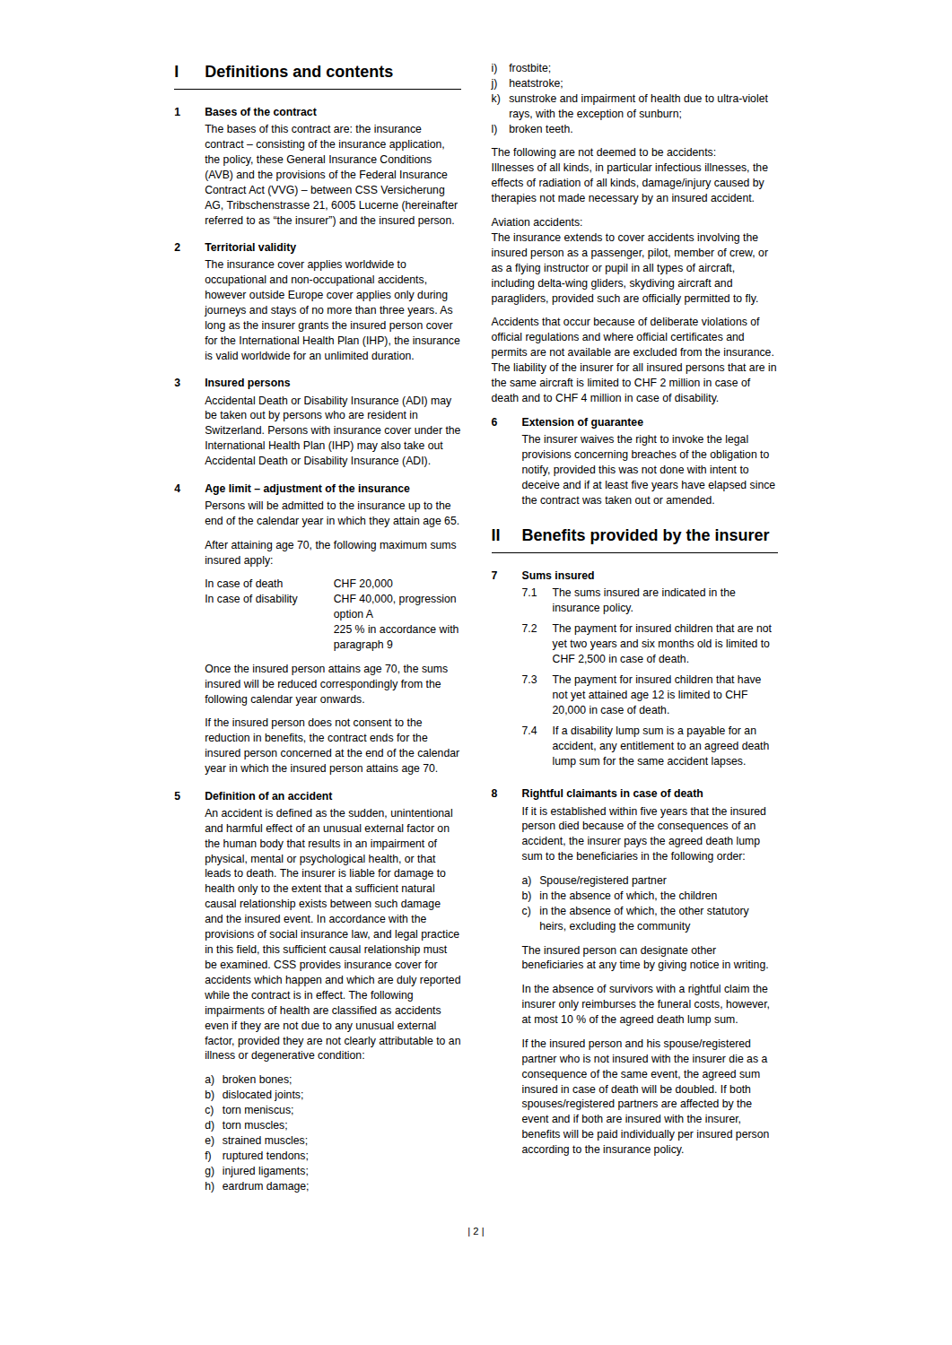I
Definitions and contents
1
Bases of the contract
The bases of this contract are: the insurance contract – consisting of the insurance application, the policy, these General Insurance Conditions (AVB) and the provisions of the Federal Insurance Contract Act (VVG) – between CSS Versicherung AG, Tribschenstrasse 21, 6005 Lucerne (hereinafter referred to as “the insurer”) and the insured person.
2
Territorial validity
The insurance cover applies worldwide to occupational and non-occupational accidents, however outside Europe cover applies only during journeys and stays of no more than three years. As long as the insurer grants the insured person cover for the International Health Plan (IHP), the insurance is valid worldwide for an unlimited duration.
3
Insured persons
Accidental Death or Disability Insurance (ADI) may be taken out by persons who are resident in Switzerland. Persons with insurance cover under the International Health Plan (IHP) may also take out Accidental Death or Disability Insurance (ADI).
4
Age limit – adjustment of the insurance
Persons will be admitted to the insurance up to the end of the calendar year in which they attain age 65.
After attaining age 70, the following maximum sums insured apply:
In case of death
CHF 20,000
In case of disability
CHF 40,000, progression option A
225 % in accordance with paragraph 9
Once the insured person attains age 70, the sums insured will be reduced correspondingly from the following calendar year onwards.
If the insured person does not consent to the reduction in benefits, the contract ends for the insured person concerned at the end of the calendar year in which the insured person attains age 70.
5
Definition of an accident
An accident is defined as the sudden, unintentional and harmful effect of an unusual external factor on the human body that results in an impairment of physical, mental or psychological health, or that leads to death. The insurer is liable for damage to health only to the extent that a sufficient natural causal relationship exists between such damage and the insured event. In accordance with the provisions of social insurance law, and legal practice in this field, this sufficient causal relationship must be examined. CSS provides insurance cover for accidents which happen and which are duly reported while the contract is in effect. The following impairments of health are classified as accidents even if they are not due to any unusual external factor, provided they are not clearly attributable to an illness or degenerative condition:
a) broken bones;
b) dislocated joints;
c) torn meniscus;
d) torn muscles;
e) strained muscles;
f) ruptured tendons;
g) injured ligaments;
h) eardrum damage;
i) frostbite;
j) heatstroke;
k) sunstroke and impairment of health due to ultra-violet rays, with the exception of sunburn;
l) broken teeth.
The following are not deemed to be accidents:
Illnesses of all kinds, in particular infectious illnesses, the effects of radiation of all kinds, damage/injury caused by therapies not made necessary by an insured accident.
Aviation accidents:
The insurance extends to cover accidents involving the insured person as a passenger, pilot, member of crew, or as a flying instructor or pupil in all types of aircraft, including delta-wing gliders, skydiving aircraft and paragliders, provided such are officially permitted to fly.
Accidents that occur because of deliberate violations of official regulations and where official certificates and permits are not available are excluded from the insurance. The liability of the insurer for all insured persons that are in the same aircraft is limited to CHF 2 million in case of death and to CHF 4 million in case of disability.
6
Extension of guarantee
The insurer waives the right to invoke the legal provisions concerning breaches of the obligation to notify, provided this was not done with intent to deceive and if at least five years have elapsed since the contract was taken out or amended.
II
Benefits provided by the insurer
7
Sums insured
7.1
The sums insured are indicated in the insurance policy.
7.2
The payment for insured children that are not yet two years and six months old is limited to CHF 2,500 in case of death.
7.3
The payment for insured children that have not yet attained age 12 is limited to CHF 20,000 in case of death.
7.4
If a disability lump sum is a payable for an accident, any entitlement to an agreed death lump sum for the same accident lapses.
8
Rightful claimants in case of death
If it is established within five years that the insured person died because of the consequences of an accident, the insurer pays the agreed death lump sum to the beneficiaries in the following order:
a) Spouse/registered partner
b) in the absence of which, the children
c) in the absence of which, the other statutory heirs, excluding the community
The insured person can designate other beneficiaries at any time by giving notice in writing.
In the absence of survivors with a rightful claim the insurer only reimburses the funeral costs, however, at most 10 % of the agreed death lump sum.
If the insured person and his spouse/registered partner who is not insured with the insurer die as a consequence of the same event, the agreed sum insured in case of death will be doubled. If both spouses/registered partners are affected by the event and if both are insured with the insurer, benefits will be paid individually per insured person according to the insurance policy.
| 2 |